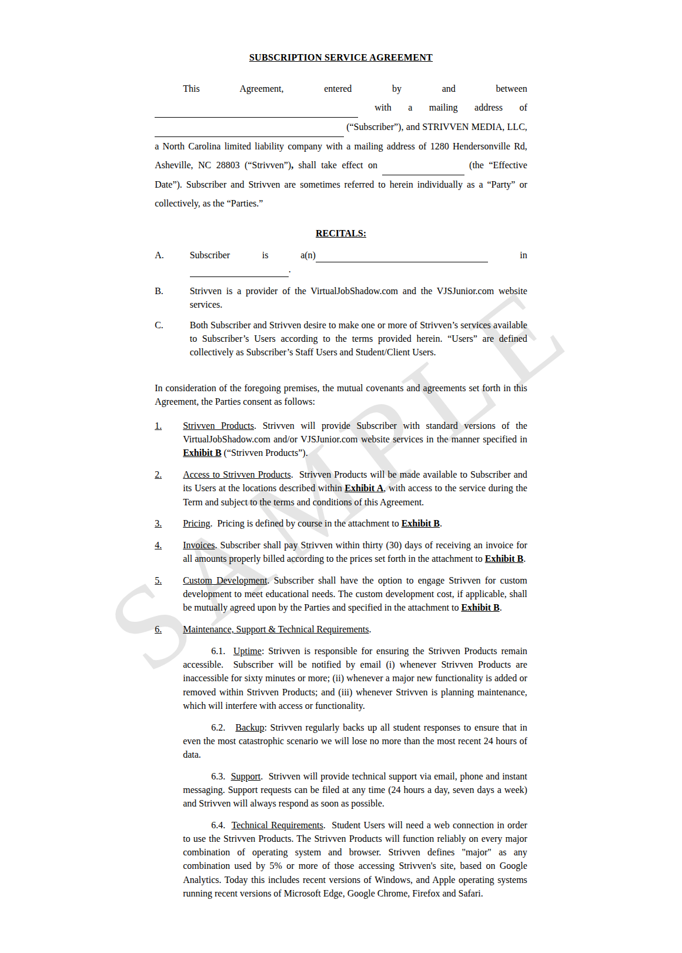SAMPLE
SUBSCRIPTION SERVICE AGREEMENT
This Agreement, entered by and between with a mailing address of (“Subscriber”), and STRIVVEN MEDIA, LLC, a North Carolina limited liability company with a mailing address of 1280 Hendersonville Rd, Asheville, NC 28803 (“Strivven”), shall take effect on (the “Effective Date”). Subscriber and Strivven are sometimes referred to herein individually as a “Party” or collectively, as the “Parties.”
RECITALS:
| A. | Subscriber is a(n) in . |
| B. | Strivven is a provider of the VirtualJobShadow.com and the VJSJunior.com website services. |
| C. | Both Subscriber and Strivven desire to make one or more of Strivven’s services available to Subscriber’s Users according to the terms provided herein. “Users” are defined collectively as Subscriber’s Staff Users and Student/Client Users. |
In consideration of the foregoing premises, the mutual covenants and agreements set forth in this Agreement, the Parties consent as follows:
Strivven Products. Strivven will provide Subscriber with standard versions of the VirtualJobShadow.com and/or VJSJunior.com website services in the manner specified in Exhibit B (“Strivven Products”).
Access to Strivven Products. Strivven Products will be made available to Subscriber and its Users at the locations described within Exhibit A, with access to the service during the Term and subject to the terms and conditions of this Agreement.
Pricing. Pricing is defined by course in the attachment to Exhibit B.
Invoices. Subscriber shall pay Strivven within thirty (30) days of receiving an invoice for all amounts properly billed according to the prices set forth in the attachment to Exhibit B.
Custom Development. Subscriber shall have the option to engage Strivven for custom development to meet educational needs. The custom development cost, if applicable, shall be mutually agreed upon by the Parties and specified in the attachment to Exhibit B.
Maintenance, Support & Technical Requirements.
6.1. Uptime: Strivven is responsible for ensuring the Strivven Products remain accessible. Subscriber will be notified by email (i) whenever Strivven Products are inaccessible for sixty minutes or more; (ii) whenever a major new functionality is added or removed within Strivven Products; and (iii) whenever Strivven is planning maintenance, which will interfere with access or functionality.
6.2. Backup: Strivven regularly backs up all student responses to ensure that in even the most catastrophic scenario we will lose no more than the most recent 24 hours of data.
6.3. Support. Strivven will provide technical support via email, phone and instant messaging. Support requests can be filed at any time (24 hours a day, seven days a week) and Strivven will always respond as soon as possible.
6.4. Technical Requirements. Student Users will need a web connection in order to use the Strivven Products. The Strivven Products will function reliably on every major combination of operating system and browser. Strivven defines "major" as any combination used by 5% or more of those accessing Strivven's site, based on Google Analytics. Today this includes recent versions of Windows, and Apple operating systems running recent versions of Microsoft Edge, Google Chrome, Firefox and Safari.